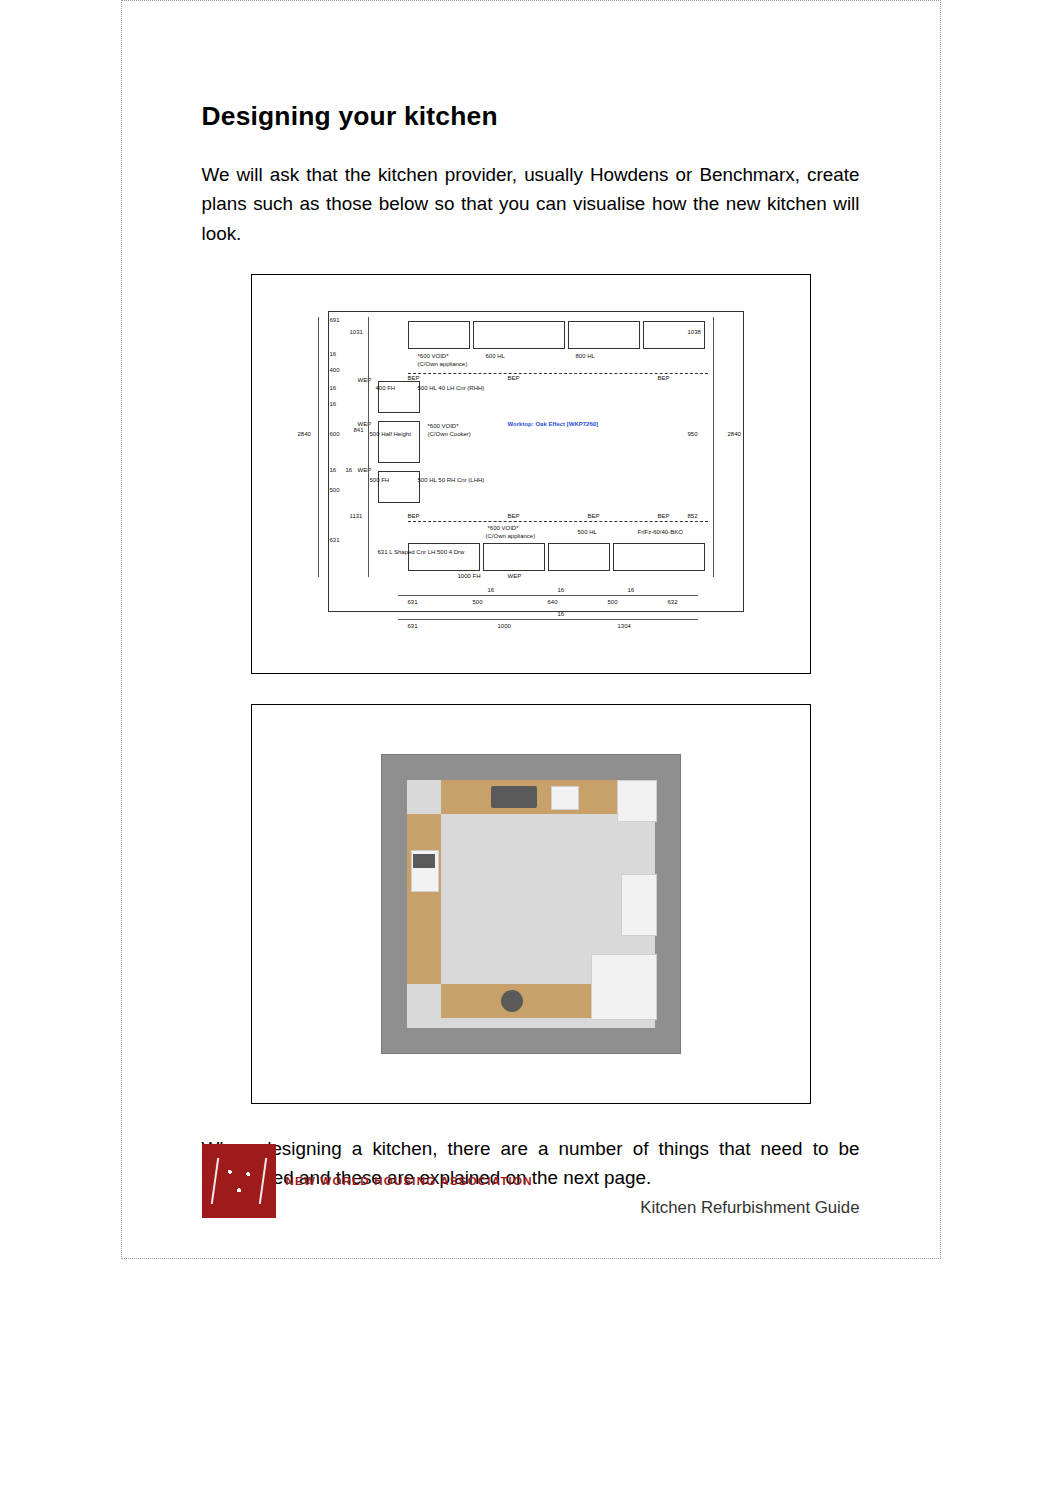Designing your kitchen
We will ask that the kitchen provider, usually Howdens or Benchmarx, create plans such as those below so that you can visualise how the new kitchen will look.
*600 VOID*
(C/Own appliance)
600 HL
800 HL
BEP
BEP
BEP
400 FH
500 HL 40 LH Cnr (RHH)
WEP
WEP
500 Half Height
*600 VOID*
(C/Own Cooker)
Worktop: Oak Effect [WKP7260]
WEP
500 FH
500 HL 50 RH Cnr (LHH)
BEP
BEP
BEP
BEP
*600 VOID*
(C/Own appliance)
500 HL
FrlFz-60/40-BKO
631 L Shaped Cnr LH 500 4 Drw
1000 FH
WEP
691
1031
16
400
16
16
2840
600
841
16
16
500
1131
631
1038
2840
950
852
16
16
16
631
500
640
500
632
16
631
1000
1304
When designing a kitchen, there are a number of things that need to be considered and these are explained on the next page.
New World Housing Association
Kitchen Refurbishment Guide